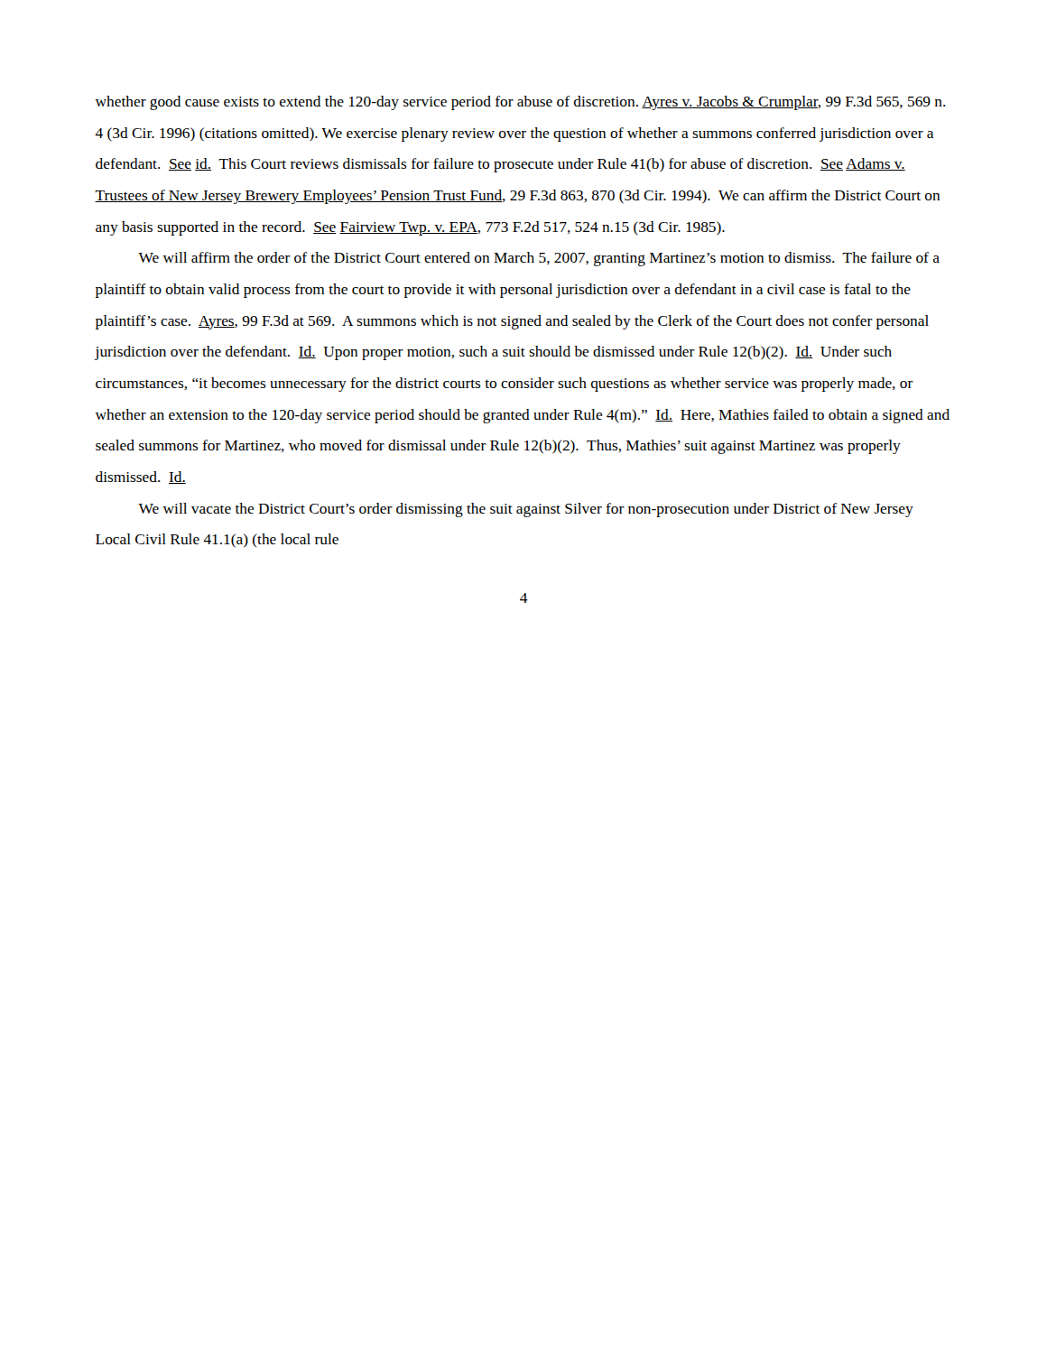whether good cause exists to extend the 120-day service period for abuse of discretion. Ayres v. Jacobs & Crumplar, 99 F.3d 565, 569 n. 4 (3d Cir. 1996) (citations omitted). We exercise plenary review over the question of whether a summons conferred jurisdiction over a defendant. See id. This Court reviews dismissals for failure to prosecute under Rule 41(b) for abuse of discretion. See Adams v. Trustees of New Jersey Brewery Employees’ Pension Trust Fund, 29 F.3d 863, 870 (3d Cir. 1994). We can affirm the District Court on any basis supported in the record. See Fairview Twp. v. EPA, 773 F.2d 517, 524 n.15 (3d Cir. 1985).
We will affirm the order of the District Court entered on March 5, 2007, granting Martinez’s motion to dismiss. The failure of a plaintiff to obtain valid process from the court to provide it with personal jurisdiction over a defendant in a civil case is fatal to the plaintiff’s case. Ayres, 99 F.3d at 569. A summons which is not signed and sealed by the Clerk of the Court does not confer personal jurisdiction over the defendant. Id. Upon proper motion, such a suit should be dismissed under Rule 12(b)(2). Id. Under such circumstances, “it becomes unnecessary for the district courts to consider such questions as whether service was properly made, or whether an extension to the 120-day service period should be granted under Rule 4(m).” Id. Here, Mathies failed to obtain a signed and sealed summons for Martinez, who moved for dismissal under Rule 12(b)(2). Thus, Mathies’ suit against Martinez was properly dismissed. Id.
We will vacate the District Court’s order dismissing the suit against Silver for non-prosecution under District of New Jersey Local Civil Rule 41.1(a) (the local rule
4